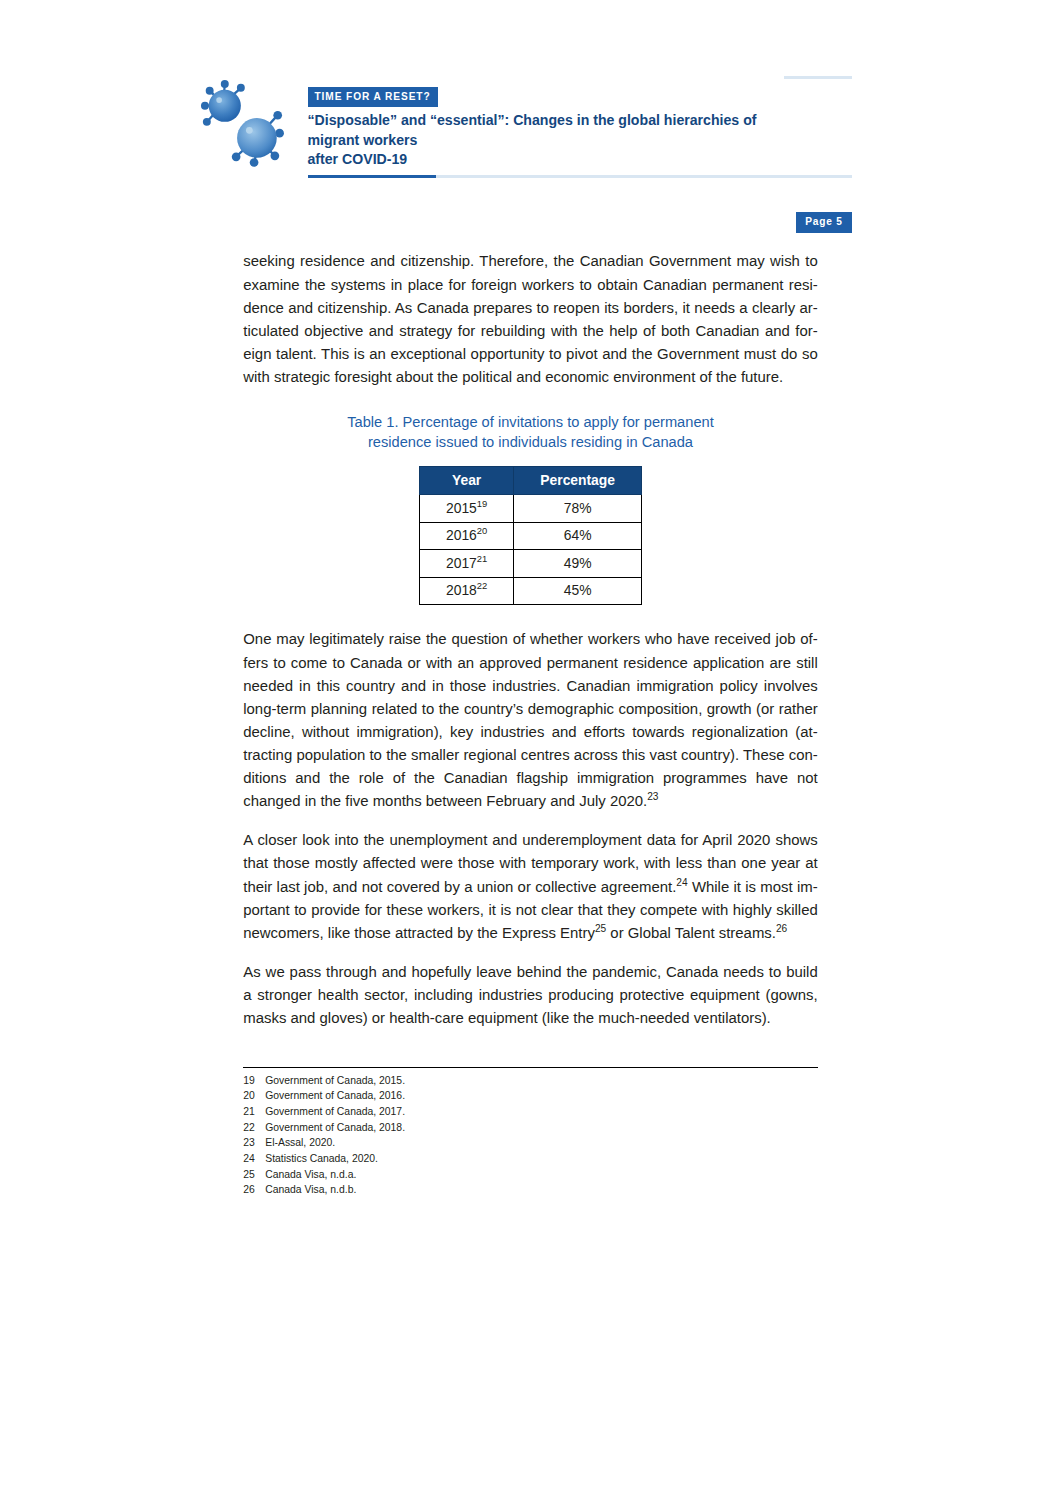Time for a reset?
“Disposable” and “essential”: Changes in the global hierarchies of migrant workers
after COVID-19
Page 5
seeking residence and citizenship. Therefore, the Canadian Government may wish to examine the systems in place for foreign workers to obtain Canadian permanent residence and citizenship. As Canada prepares to reopen its borders, it needs a clearly articulated objective and strategy for rebuilding with the help of both Canadian and foreign talent. This is an exceptional opportunity to pivot and the Government must do so with strategic foresight about the political and economic environment of the future.
Table 1. Percentage of invitations to apply for permanent
residence issued to individuals residing in Canada
| Year | Percentage |
| --- | --- |
| 2015 19 | 78% |
| 2016 20 | 64% |
| 2017 21 | 49% |
| 2018 22 | 45% |
One may legitimately raise the question of whether workers who have received job offers to come to Canada or with an approved permanent residence application are still needed in this country and in those industries. Canadian immigration policy involves long-term planning related to the country’s demographic composition, growth (or rather decline, without immigration), key industries and efforts towards regionalization (attracting population to the smaller regional centres across this vast country). These conditions and the role of the Canadian flagship immigration programmes have not changed in the five months between February and July 2020.23
A closer look into the unemployment and underemployment data for April 2020 shows that those mostly affected were those with temporary work, with less than one year at their last job, and not covered by a union or collective agreement.24 While it is most important to provide for these workers, it is not clear that they compete with highly skilled newcomers, like those attracted by the Express Entry25 or Global Talent streams.26
As we pass through and hopefully leave behind the pandemic, Canada needs to build a stronger health sector, including industries producing protective equipment (gowns, masks and gloves) or health-care equipment (like the much-needed ventilators).
19 Government of Canada, 2015.
20 Government of Canada, 2016.
21 Government of Canada, 2017.
22 Government of Canada, 2018.
23 El-Assal, 2020.
24 Statistics Canada, 2020.
25 Canada Visa, n.d.a.
26 Canada Visa, n.d.b.